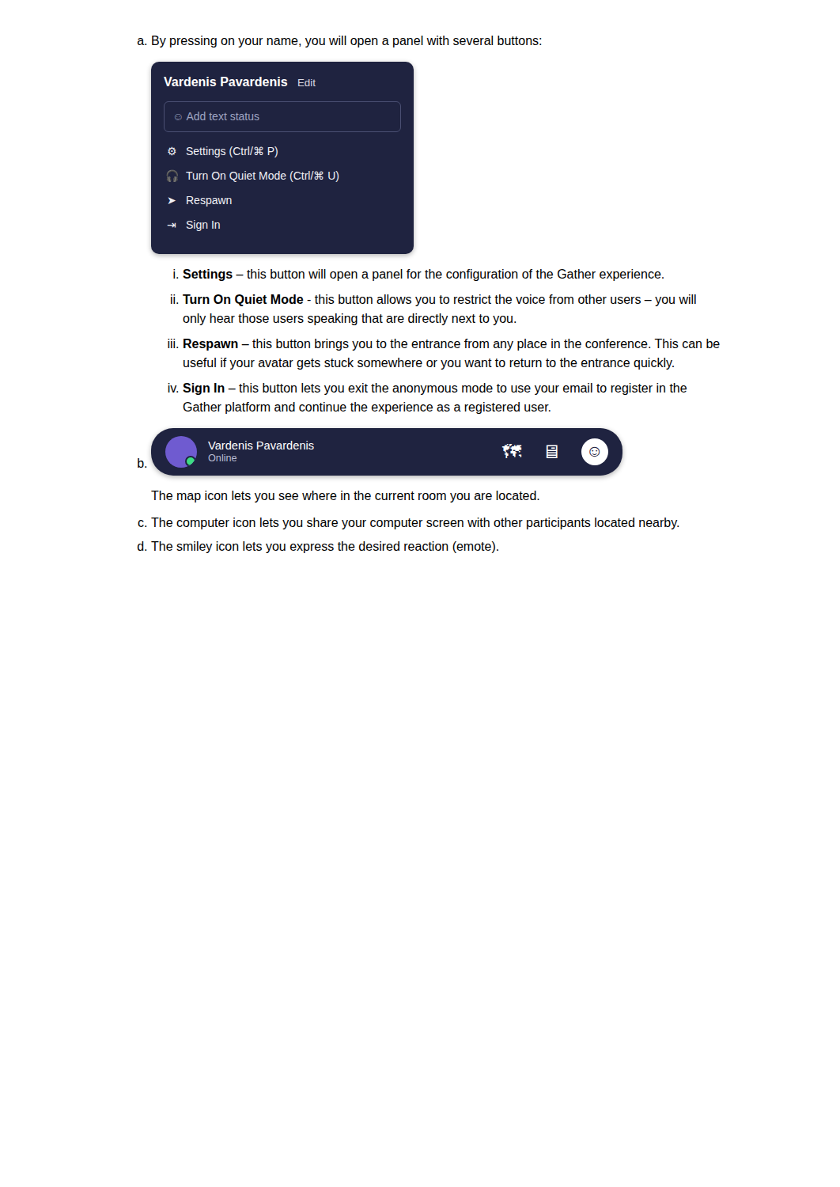By pressing on your name, you will open a panel with several buttons:
Vardenis Pavardenis Edit
☺ Add text status
⚙Settings (Ctrl/⌘ P)
🎧Turn On Quiet Mode (Ctrl/⌘ U)
➤Respawn
⇥Sign In
Settings – this button will open a panel for the configuration of the Gather experience.
Turn On Quiet Mode - this button allows you to restrict the voice from other users – you will only hear those users speaking that are directly next to you.
Respawn – this button brings you to the entrance from any place in the conference. This can be useful if your avatar gets stuck somewhere or you want to return to the entrance quickly.
Sign In – this button lets you exit the anonymous mode to use your email to register in the Gather platform and continue the experience as a registered user.
Vardenis Pavardenis
Online
🗺 🖥 ☺
The map icon lets you see where in the current room you are located.
The computer icon lets you share your computer screen with other participants located nearby.
The smiley icon lets you express the desired reaction (emote).